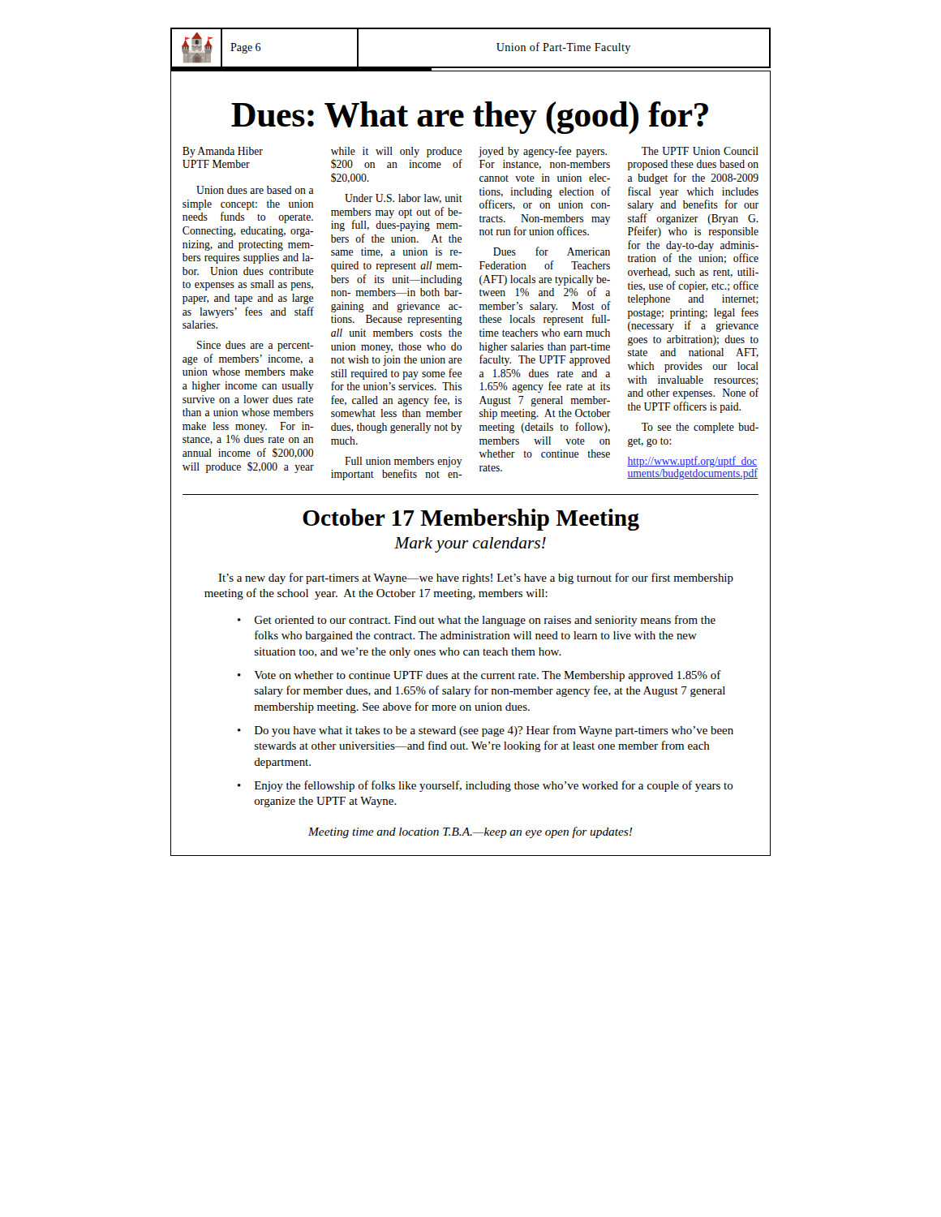🏰
Page 6
Union of Part-Time Faculty
Dues: What are they (good) for?
By Amanda Hiber
UPTF Member
Union dues are based on a simple concept: the union needs funds to operate. Connecting, educating, organizing, and protecting members requires supplies and labor. Union dues contribute to expenses as small as pens, paper, and tape and as large as lawyers’ fees and staff salaries.
Since dues are a percentage of members’ income, a union whose members make a higher income can usually survive on a lower dues rate than a union whose members make less money. For instance, a 1% dues rate on an annual income of $200,000 will produce $2,000 a year while it will only produce $200 on an income of $20,000.
Under U.S. labor law, unit members may opt out of being full, dues-paying members of the union. At the same time, a union is required to represent all members of its unit—including non- members—in both bargaining and grievance actions. Because representing all unit members costs the union money, those who do not wish to join the union are still required to pay some fee for the union’s services. This fee, called an agency fee, is somewhat less than member dues, though generally not by much.
Full union members enjoy important benefits not enjoyed by agency-fee payers. For instance, non-members cannot vote in union elections, including election of officers, or on union contracts. Non-members may not run for union offices.
Dues for American Federation of Teachers (AFT) locals are typically between 1% and 2% of a member’s salary. Most of these locals represent full-time teachers who earn much higher salaries than part-time faculty. The UPTF approved a 1.85% dues rate and a 1.65% agency fee rate at its August 7 general membership meeting. At the October meeting (details to follow), members will vote on whether to continue these rates.
The UPTF Union Council proposed these dues based on a budget for the 2008-2009 fiscal year which includes salary and benefits for our staff organizer (Bryan G. Pfeifer) who is responsible for the day-to-day administration of the union; office overhead, such as rent, utilities, use of copier, etc.; office telephone and internet; postage; printing; legal fees (necessary if a grievance goes to arbitration); dues to state and national AFT, which provides our local with invaluable resources; and other expenses. None of the UPTF officers is paid.
To see the complete budget, go to:
http://www.uptf.org/uptf_documents/budgetdocuments.pdf
October 17 Membership Meeting
Mark your calendars!
It’s a new day for part-timers at Wayne—we have rights! Let’s have a big turnout for our first membership meeting of the school year. At the October 17 meeting, members will:
Get oriented to our contract. Find out what the language on raises and seniority means from the folks who bargained the contract. The administration will need to learn to live with the new situation too, and we’re the only ones who can teach them how.
Vote on whether to continue UPTF dues at the current rate. The Membership approved 1.85% of salary for member dues, and 1.65% of salary for non-member agency fee, at the August 7 general membership meeting. See above for more on union dues.
Do you have what it takes to be a steward (see page 4)? Hear from Wayne part-timers who’ve been stewards at other universities—and find out. We’re looking for at least one member from each department.
Enjoy the fellowship of folks like yourself, including those who’ve worked for a couple of years to organize the UPTF at Wayne.
Meeting time and location T.B.A.—keep an eye open for updates!